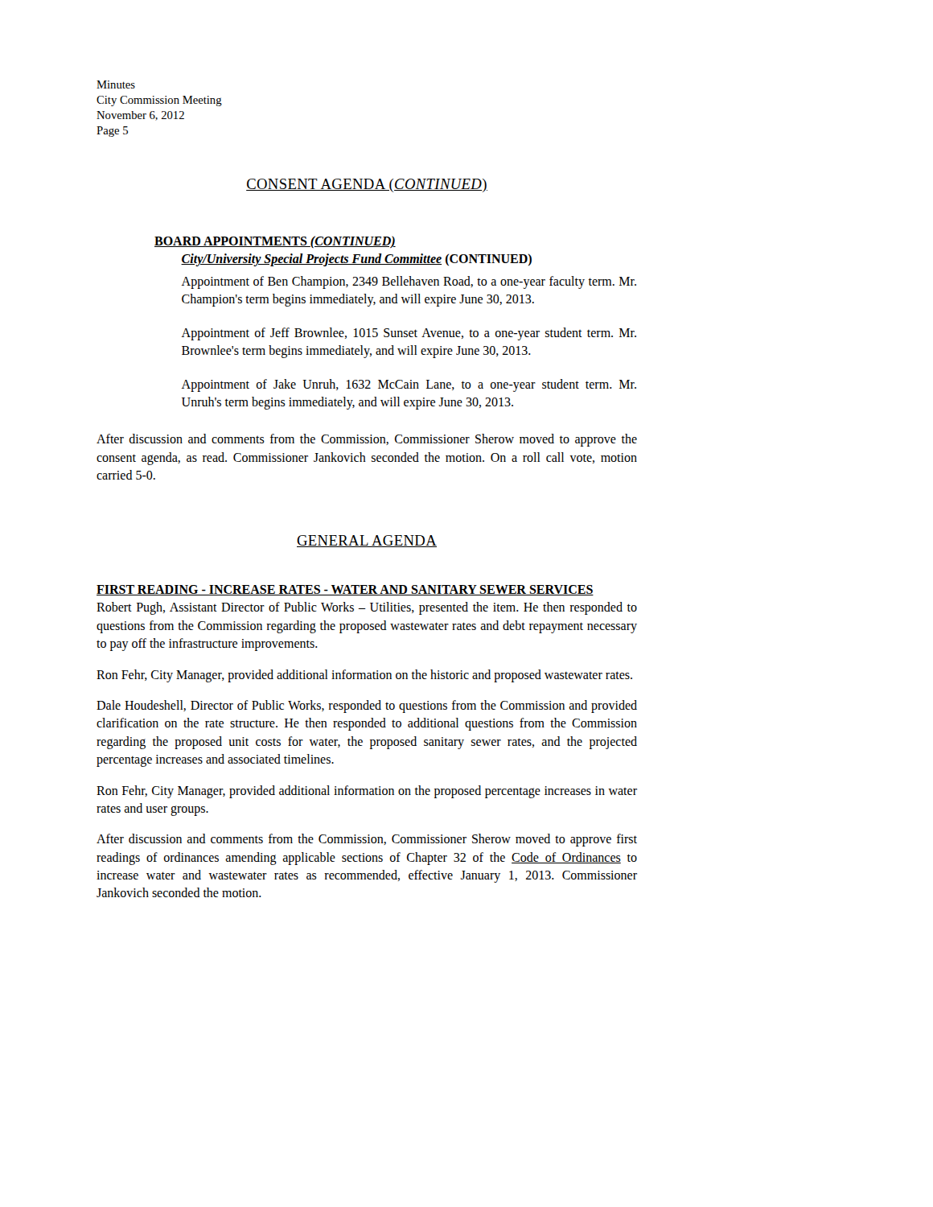Minutes
City Commission Meeting
November 6, 2012
Page 5
CONSENT AGENDA (CONTINUED)
BOARD APPOINTMENTS (CONTINUED)
City/University Special Projects Fund Committee (CONTINUED)
Appointment of Ben Champion, 2349 Bellehaven Road, to a one-year faculty term. Mr. Champion's term begins immediately, and will expire June 30, 2013.
Appointment of Jeff Brownlee, 1015 Sunset Avenue, to a one-year student term. Mr. Brownlee's term begins immediately, and will expire June 30, 2013.
Appointment of Jake Unruh, 1632 McCain Lane, to a one-year student term. Mr. Unruh's term begins immediately, and will expire June 30, 2013.
After discussion and comments from the Commission, Commissioner Sherow moved to approve the consent agenda, as read. Commissioner Jankovich seconded the motion. On a roll call vote, motion carried 5-0.
GENERAL AGENDA
FIRST READING - INCREASE RATES - WATER AND SANITARY SEWER SERVICES
Robert Pugh, Assistant Director of Public Works – Utilities, presented the item. He then responded to questions from the Commission regarding the proposed wastewater rates and debt repayment necessary to pay off the infrastructure improvements.
Ron Fehr, City Manager, provided additional information on the historic and proposed wastewater rates.
Dale Houdeshell, Director of Public Works, responded to questions from the Commission and provided clarification on the rate structure. He then responded to additional questions from the Commission regarding the proposed unit costs for water, the proposed sanitary sewer rates, and the projected percentage increases and associated timelines.
Ron Fehr, City Manager, provided additional information on the proposed percentage increases in water rates and user groups.
After discussion and comments from the Commission, Commissioner Sherow moved to approve first readings of ordinances amending applicable sections of Chapter 32 of the Code of Ordinances to increase water and wastewater rates as recommended, effective January 1, 2013. Commissioner Jankovich seconded the motion.